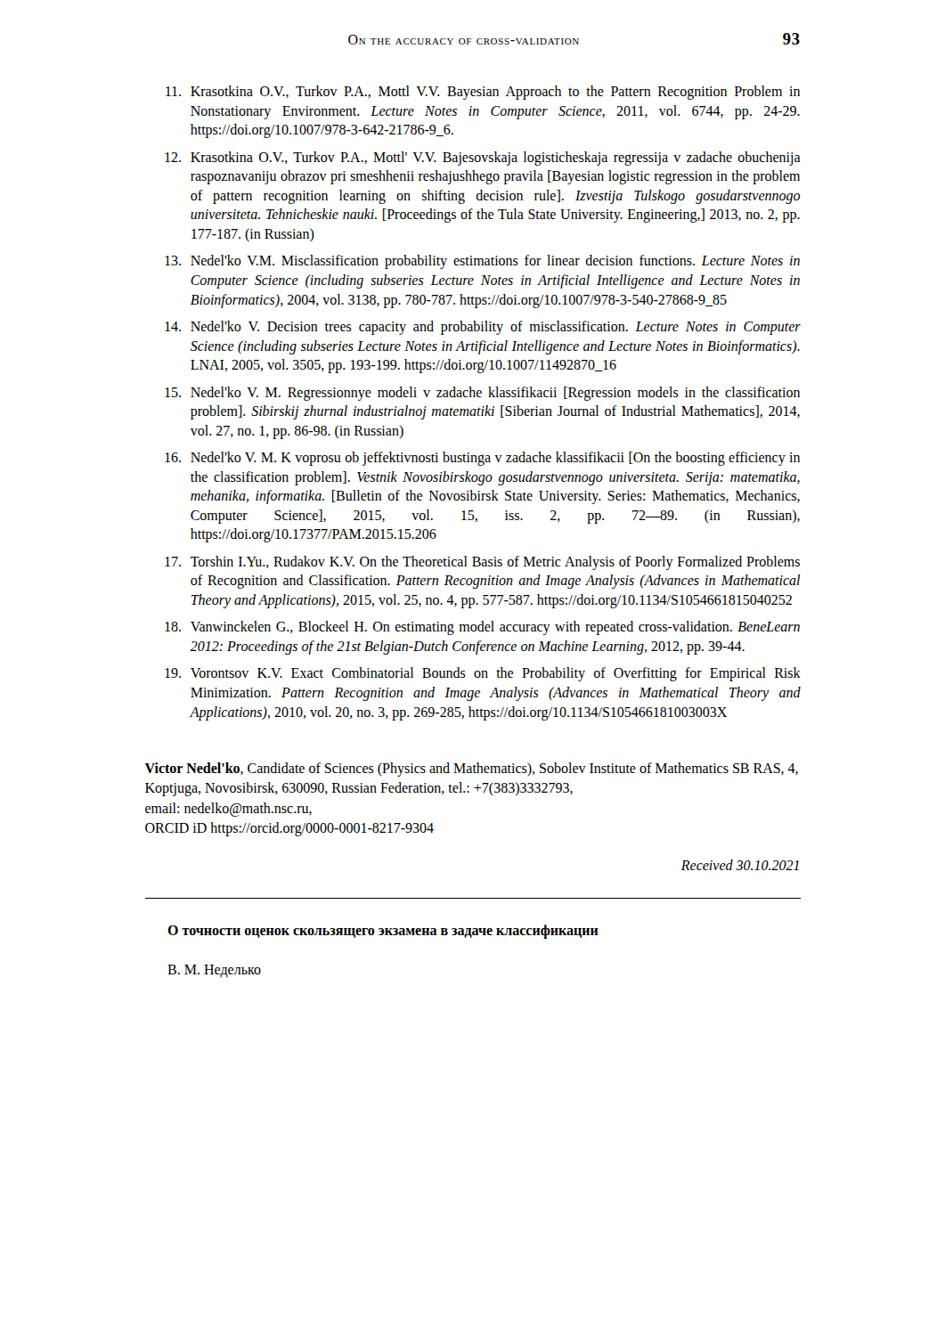On the accuracy of cross-validation 93
Krasotkina O.V., Turkov P.A., Mottl V.V. Bayesian Approach to the Pattern Recognition Problem in Nonstationary Environment. Lecture Notes in Computer Science, 2011, vol. 6744, pp. 24-29. https://doi.org/10.1007/978-3-642-21786-9_6.
Krasotkina O.V., Turkov P.A., Mottl' V.V. Bajesovskaja logisticheskaja regressija v zadache obuchenija raspoznavaniju obrazov pri smeshhenii reshajushhego pravila [Bayesian logistic regression in the problem of pattern recognition learning on shifting decision rule]. Izvestija Tulskogo gosudarstvennogo universiteta. Tehnicheskie nauki. [Proceedings of the Tula State University. Engineering,] 2013, no. 2, pp. 177-187. (in Russian)
Nedel'ko V.M. Misclassification probability estimations for linear decision functions. Lecture Notes in Computer Science (including subseries Lecture Notes in Artificial Intelligence and Lecture Notes in Bioinformatics), 2004, vol. 3138, pp. 780-787. https://doi.org/10.1007/978-3-540-27868-9_85
Nedel'ko V. Decision trees capacity and probability of misclassification. Lecture Notes in Computer Science (including subseries Lecture Notes in Artificial Intelligence and Lecture Notes in Bioinformatics). LNAI, 2005, vol. 3505, pp. 193-199. https://doi.org/10.1007/11492870_16
Nedel'ko V. M. Regressionnye modeli v zadache klassifikacii [Regression models in the classification problem]. Sibirskij zhurnal industrialnoj matematiki [Siberian Journal of Industrial Mathematics], 2014, vol. 27, no. 1, pp. 86-98. (in Russian)
Nedel'ko V. M. K voprosu ob jeffektivnosti bustinga v zadache klassifikacii [On the boosting efficiency in the classification problem]. Vestnik Novosibirskogo gosudarstvennogo universiteta. Serija: matematika, mehanika, informatika. [Bulletin of the Novosibirsk State University. Series: Mathematics, Mechanics, Computer Science], 2015, vol. 15, iss. 2, pp. 72—89. (in Russian), https://doi.org/10.17377/PAM.2015.15.206
Torshin I.Yu., Rudakov K.V. On the Theoretical Basis of Metric Analysis of Poorly Formalized Problems of Recognition and Classification. Pattern Recognition and Image Analysis (Advances in Mathematical Theory and Applications), 2015, vol. 25, no. 4, pp. 577-587. https://doi.org/10.1134/S1054661815040252
Vanwinckelen G., Blockeel H. On estimating model accuracy with repeated cross-validation. BeneLearn 2012: Proceedings of the 21st Belgian-Dutch Conference on Machine Learning, 2012, pp. 39-44.
Vorontsov K.V. Exact Combinatorial Bounds on the Probability of Overfitting for Empirical Risk Minimization. Pattern Recognition and Image Analysis (Advances in Mathematical Theory and Applications), 2010, vol. 20, no. 3, pp. 269-285, https://doi.org/10.1134/S105466181003003X
Victor Nedel'ko, Candidate of Sciences (Physics and Mathematics), Sobolev Institute of Mathematics SB RAS, 4, Koptjuga, Novosibirsk, 630090, Russian Federation, tel.: +7(383)3332793,
email: nedelko@math.nsc.ru,
ORCID iD https://orcid.org/0000-0001-8217-9304
Received 30.10.2021
О точности оценок скользящего экзамена в задаче классификации
В. М. Неделько